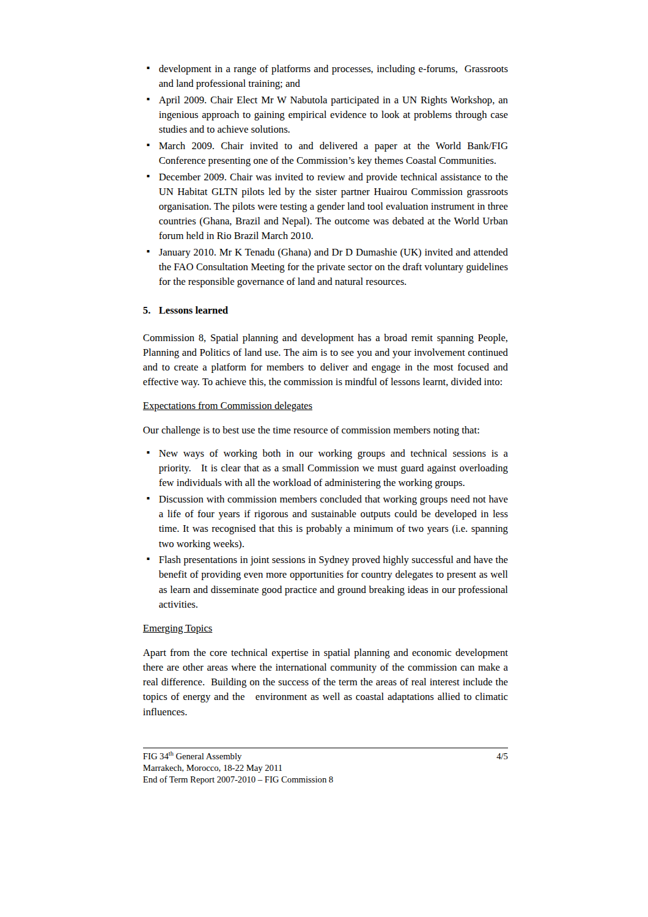development in a range of platforms and processes, including e-forums, Grassroots and land professional training; and
April 2009. Chair Elect Mr W Nabutola participated in a UN Rights Workshop, an ingenious approach to gaining empirical evidence to look at problems through case studies and to achieve solutions.
March 2009. Chair invited to and delivered a paper at the World Bank/FIG Conference presenting one of the Commission’s key themes Coastal Communities.
December 2009. Chair was invited to review and provide technical assistance to the UN Habitat GLTN pilots led by the sister partner Huairou Commission grassroots organisation. The pilots were testing a gender land tool evaluation instrument in three countries (Ghana, Brazil and Nepal). The outcome was debated at the World Urban forum held in Rio Brazil March 2010.
January 2010. Mr K Tenadu (Ghana) and Dr D Dumashie (UK) invited and attended the FAO Consultation Meeting for the private sector on the draft voluntary guidelines for the responsible governance of land and natural resources.
5. Lessons learned
Commission 8, Spatial planning and development has a broad remit spanning People, Planning and Politics of land use. The aim is to see you and your involvement continued and to create a platform for members to deliver and engage in the most focused and effective way. To achieve this, the commission is mindful of lessons learnt, divided into:
Expectations from Commission delegates
Our challenge is to best use the time resource of commission members noting that:
New ways of working both in our working groups and technical sessions is a priority. It is clear that as a small Commission we must guard against overloading few individuals with all the workload of administering the working groups.
Discussion with commission members concluded that working groups need not have a life of four years if rigorous and sustainable outputs could be developed in less time. It was recognised that this is probably a minimum of two years (i.e. spanning two working weeks).
Flash presentations in joint sessions in Sydney proved highly successful and have the benefit of providing even more opportunities for country delegates to present as well as learn and disseminate good practice and ground breaking ideas in our professional activities.
Emerging Topics
Apart from the core technical expertise in spatial planning and economic development there are other areas where the international community of the commission can make a real difference. Building on the success of the term the areas of real interest include the topics of energy and the environment as well as coastal adaptations allied to climatic influences.
4/5
FIG 34th General Assembly Marrakech, Morocco, 18-22 May 2011 End of Term Report 2007-2010 – FIG Commission 8